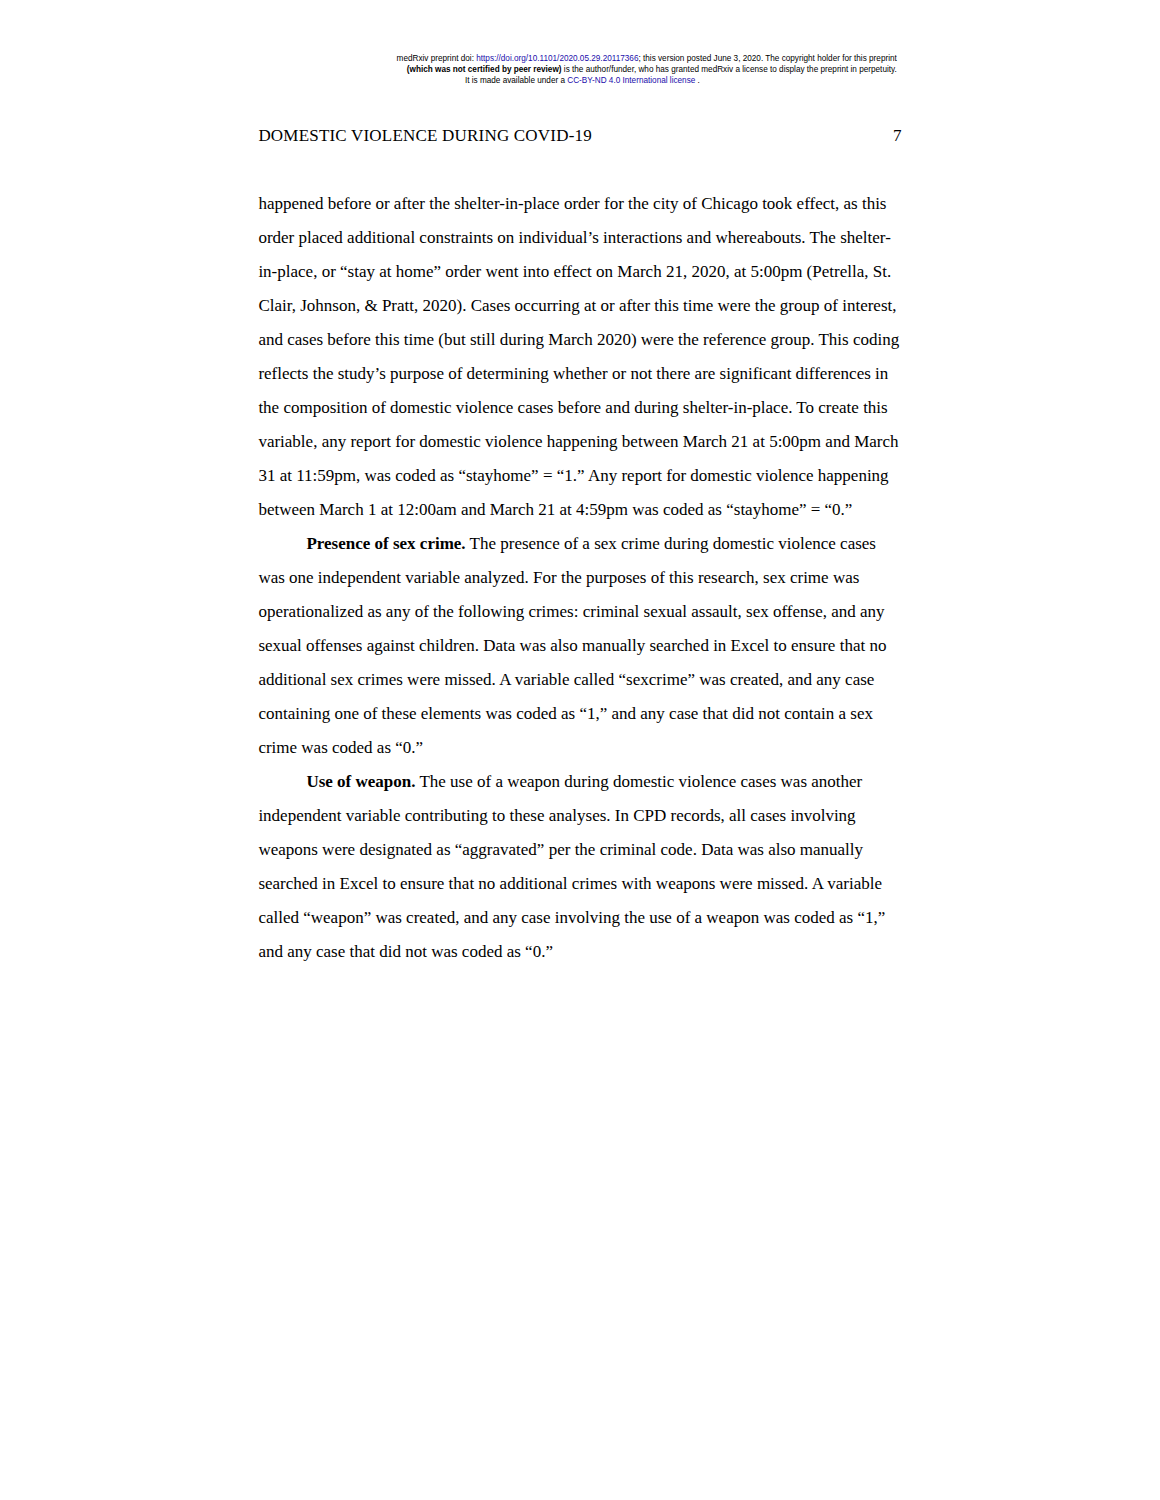medRxiv preprint doi: https://doi.org/10.1101/2020.05.29.20117366; this version posted June 3, 2020. The copyright holder for this preprint
(which was not certified by peer review) is the author/funder, who has granted medRxiv a license to display the preprint in perpetuity.
It is made available under a CC-BY-ND 4.0 International license .
DOMESTIC VIOLENCE DURING COVID-19 7
happened before or after the shelter-in-place order for the city of Chicago took effect, as this order placed additional constraints on individual’s interactions and whereabouts. The shelter-in-place, or “stay at home” order went into effect on March 21, 2020, at 5:00pm (Petrella, St. Clair, Johnson, & Pratt, 2020). Cases occurring at or after this time were the group of interest, and cases before this time (but still during March 2020) were the reference group. This coding reflects the study’s purpose of determining whether or not there are significant differences in the composition of domestic violence cases before and during shelter-in-place. To create this variable, any report for domestic violence happening between March 21 at 5:00pm and March 31 at 11:59pm, was coded as “stayhome” = “1.” Any report for domestic violence happening between March 1 at 12:00am and March 21 at 4:59pm was coded as “stayhome” = “0.”
Presence of sex crime. The presence of a sex crime during domestic violence cases was one independent variable analyzed. For the purposes of this research, sex crime was operationalized as any of the following crimes: criminal sexual assault, sex offense, and any sexual offenses against children. Data was also manually searched in Excel to ensure that no additional sex crimes were missed. A variable called “sexcrime” was created, and any case containing one of these elements was coded as “1,” and any case that did not contain a sex crime was coded as “0.”
Use of weapon. The use of a weapon during domestic violence cases was another independent variable contributing to these analyses. In CPD records, all cases involving weapons were designated as “aggravated” per the criminal code. Data was also manually searched in Excel to ensure that no additional crimes with weapons were missed. A variable called “weapon” was created, and any case involving the use of a weapon was coded as “1,” and any case that did not was coded as “0.”